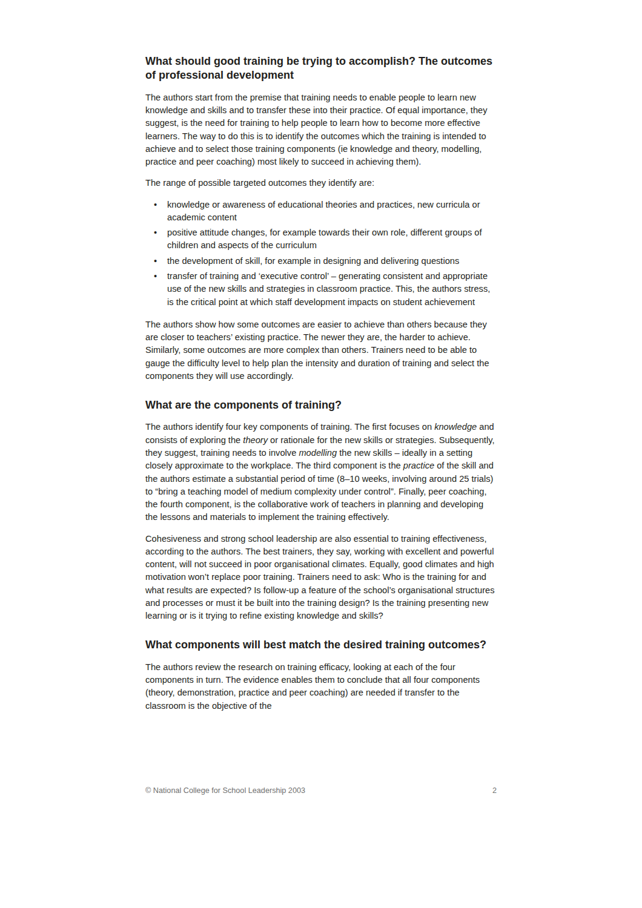What should good training be trying to accomplish? The outcomes of professional development
The authors start from the premise that training needs to enable people to learn new knowledge and skills and to transfer these into their practice. Of equal importance, they suggest, is the need for training to help people to learn how to become more effective learners. The way to do this is to identify the outcomes which the training is intended to achieve and to select those training components (ie knowledge and theory, modelling, practice and peer coaching) most likely to succeed in achieving them).
The range of possible targeted outcomes they identify are:
knowledge or awareness of educational theories and practices, new curricula or academic content
positive attitude changes, for example towards their own role, different groups of children and aspects of the curriculum
the development of skill, for example in designing and delivering questions
transfer of training and ‘executive control’ – generating consistent and appropriate use of the new skills and strategies in classroom practice. This, the authors stress, is the critical point at which staff development impacts on student achievement
The authors show how some outcomes are easier to achieve than others because they are closer to teachers’ existing practice. The newer they are, the harder to achieve. Similarly, some outcomes are more complex than others. Trainers need to be able to gauge the difficulty level to help plan the intensity and duration of training and select the components they will use accordingly.
What are the components of training?
The authors identify four key components of training. The first focuses on knowledge and consists of exploring the theory or rationale for the new skills or strategies. Subsequently, they suggest, training needs to involve modelling the new skills – ideally in a setting closely approximate to the workplace. The third component is the practice of the skill and the authors estimate a substantial period of time (8–10 weeks, involving around 25 trials) to “bring a teaching model of medium complexity under control”. Finally, peer coaching, the fourth component, is the collaborative work of teachers in planning and developing the lessons and materials to implement the training effectively.
Cohesiveness and strong school leadership are also essential to training effectiveness, according to the authors. The best trainers, they say, working with excellent and powerful content, will not succeed in poor organisational climates. Equally, good climates and high motivation won’t replace poor training. Trainers need to ask: Who is the training for and what results are expected? Is follow-up a feature of the school’s organisational structures and processes or must it be built into the training design? Is the training presenting new learning or is it trying to refine existing knowledge and skills?
What components will best match the desired training outcomes?
The authors review the research on training efficacy, looking at each of the four components in turn. The evidence enables them to conclude that all four components (theory, demonstration, practice and peer coaching) are needed if transfer to the classroom is the objective of the
© National College for School Leadership 2003 2